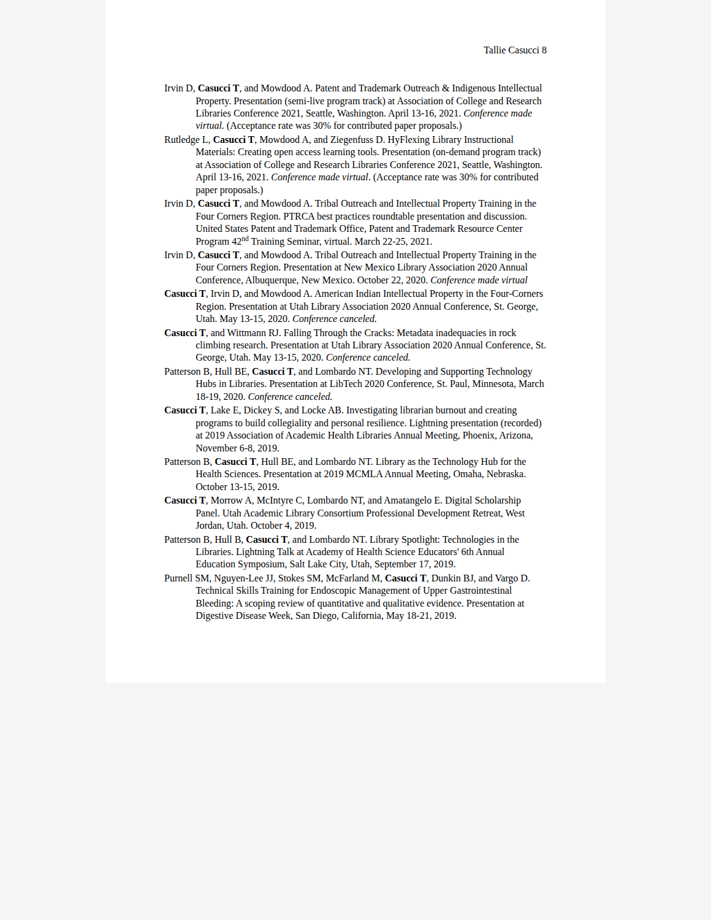Tallie Casucci 8
Irvin D, Casucci T, and Mowdood A. Patent and Trademark Outreach & Indigenous Intellectual Property. Presentation (semi-live program track) at Association of College and Research Libraries Conference 2021, Seattle, Washington. April 13-16, 2021. Conference made virtual. (Acceptance rate was 30% for contributed paper proposals.)
Rutledge L, Casucci T, Mowdood A, and Ziegenfuss D. HyFlexing Library Instructional Materials: Creating open access learning tools. Presentation (on-demand program track) at Association of College and Research Libraries Conference 2021, Seattle, Washington. April 13-16, 2021. Conference made virtual. (Acceptance rate was 30% for contributed paper proposals.)
Irvin D, Casucci T, and Mowdood A. Tribal Outreach and Intellectual Property Training in the Four Corners Region. PTRCA best practices roundtable presentation and discussion. United States Patent and Trademark Office, Patent and Trademark Resource Center Program 42nd Training Seminar, virtual. March 22-25, 2021.
Irvin D, Casucci T, and Mowdood A. Tribal Outreach and Intellectual Property Training in the Four Corners Region. Presentation at New Mexico Library Association 2020 Annual Conference, Albuquerque, New Mexico. October 22, 2020. Conference made virtual
Casucci T, Irvin D, and Mowdood A. American Indian Intellectual Property in the Four-Corners Region. Presentation at Utah Library Association 2020 Annual Conference, St. George, Utah. May 13-15, 2020. Conference canceled.
Casucci T, and Wittmann RJ. Falling Through the Cracks: Metadata inadequacies in rock climbing research. Presentation at Utah Library Association 2020 Annual Conference, St. George, Utah. May 13-15, 2020. Conference canceled.
Patterson B, Hull BE, Casucci T, and Lombardo NT. Developing and Supporting Technology Hubs in Libraries. Presentation at LibTech 2020 Conference, St. Paul, Minnesota, March 18-19, 2020. Conference canceled.
Casucci T, Lake E, Dickey S, and Locke AB. Investigating librarian burnout and creating programs to build collegiality and personal resilience. Lightning presentation (recorded) at 2019 Association of Academic Health Libraries Annual Meeting, Phoenix, Arizona, November 6-8, 2019.
Patterson B, Casucci T, Hull BE, and Lombardo NT. Library as the Technology Hub for the Health Sciences. Presentation at 2019 MCMLA Annual Meeting, Omaha, Nebraska. October 13-15, 2019.
Casucci T, Morrow A, McIntyre C, Lombardo NT, and Amatangelo E. Digital Scholarship Panel. Utah Academic Library Consortium Professional Development Retreat, West Jordan, Utah. October 4, 2019.
Patterson B, Hull B, Casucci T, and Lombardo NT. Library Spotlight: Technologies in the Libraries. Lightning Talk at Academy of Health Science Educators' 6th Annual Education Symposium, Salt Lake City, Utah, September 17, 2019.
Purnell SM, Nguyen-Lee JJ, Stokes SM, McFarland M, Casucci T, Dunkin BJ, and Vargo D. Technical Skills Training for Endoscopic Management of Upper Gastrointestinal Bleeding: A scoping review of quantitative and qualitative evidence. Presentation at Digestive Disease Week, San Diego, California, May 18-21, 2019.